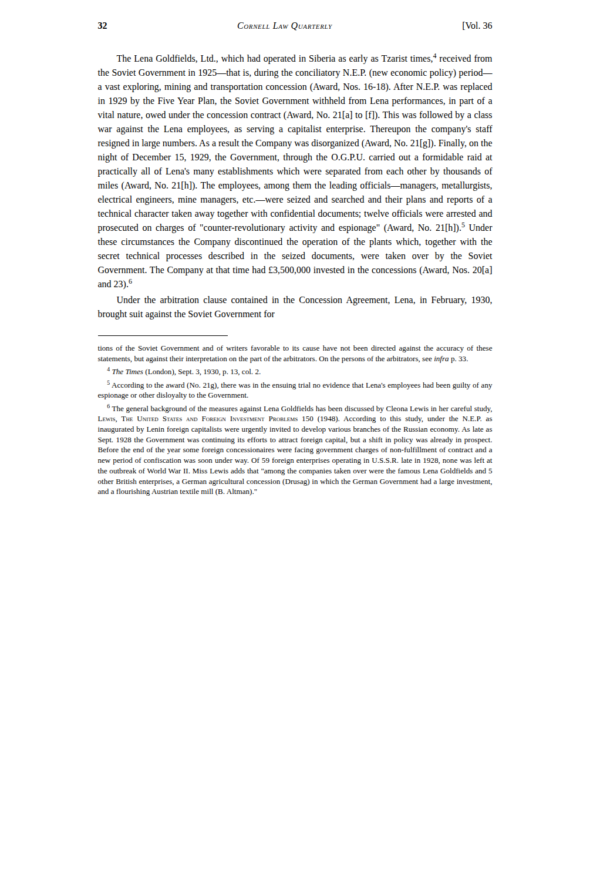32 Cornell Law Quarterly [Vol. 36
The Lena Goldfields, Ltd., which had operated in Siberia as early as Tzarist times,4 received from the Soviet Government in 1925—that is, during the conciliatory N.E.P. (new economic policy) period—a vast exploring, mining and transportation concession (Award, Nos. 16-18). After N.E.P. was replaced in 1929 by the Five Year Plan, the Soviet Government withheld from Lena performances, in part of a vital nature, owed under the concession contract (Award, No. 21[a] to [f]). This was followed by a class war against the Lena employees, as serving a capitalist enterprise. Thereupon the company's staff resigned in large numbers. As a result the Company was disorganized (Award, No. 21[g]). Finally, on the night of December 15, 1929, the Government, through the O.G.P.U. carried out a formidable raid at practically all of Lena's many establishments which were separated from each other by thousands of miles (Award, No. 21[h]). The employees, among them the leading officials—managers, metallurgists, electrical engineers, mine managers, etc.—were seized and searched and their plans and reports of a technical character taken away together with confidential documents; twelve officials were arrested and prosecuted on charges of "counter-revolutionary activity and espionage" (Award, No. 21[h]).5 Under these circumstances the Company discontinued the operation of the plants which, together with the secret technical processes described in the seized documents, were taken over by the Soviet Government. The Company at that time had £3,500,000 invested in the concessions (Award, Nos. 20[a] and 23).6
Under the arbitration clause contained in the Concession Agreement, Lena, in February, 1930, brought suit against the Soviet Government for
tions of the Soviet Government and of writers favorable to its cause have not been directed against the accuracy of these statements, but against their interpretation on the part of the arbitrators. On the persons of the arbitrators, see infra p. 33.
4 The Times (London), Sept. 3, 1930, p. 13, col. 2.
5 According to the award (No. 21g), there was in the ensuing trial no evidence that Lena's employees had been guilty of any espionage or other disloyalty to the Government.
6 The general background of the measures against Lena Goldfields has been discussed by Cleona Lewis in her careful study, Lewis, The United States and Foreign Investment Problems 150 (1948). According to this study, under the N.E.P. as inaugurated by Lenin foreign capitalists were urgently invited to develop various branches of the Russian economy. As late as Sept. 1928 the Government was continuing its efforts to attract foreign capital, but a shift in policy was already in prospect. Before the end of the year some foreign concessionaires were facing government charges of non-fulfillment of contract and a new period of confiscation was soon under way. Of 59 foreign enterprises operating in U.S.S.R. late in 1928, none was left at the outbreak of World War II. Miss Lewis adds that "among the companies taken over were the famous Lena Goldfields and 5 other British enterprises, a German agricultural concession (Drusag) in which the German Government had a large investment, and a flourishing Austrian textile mill (B. Altman)."